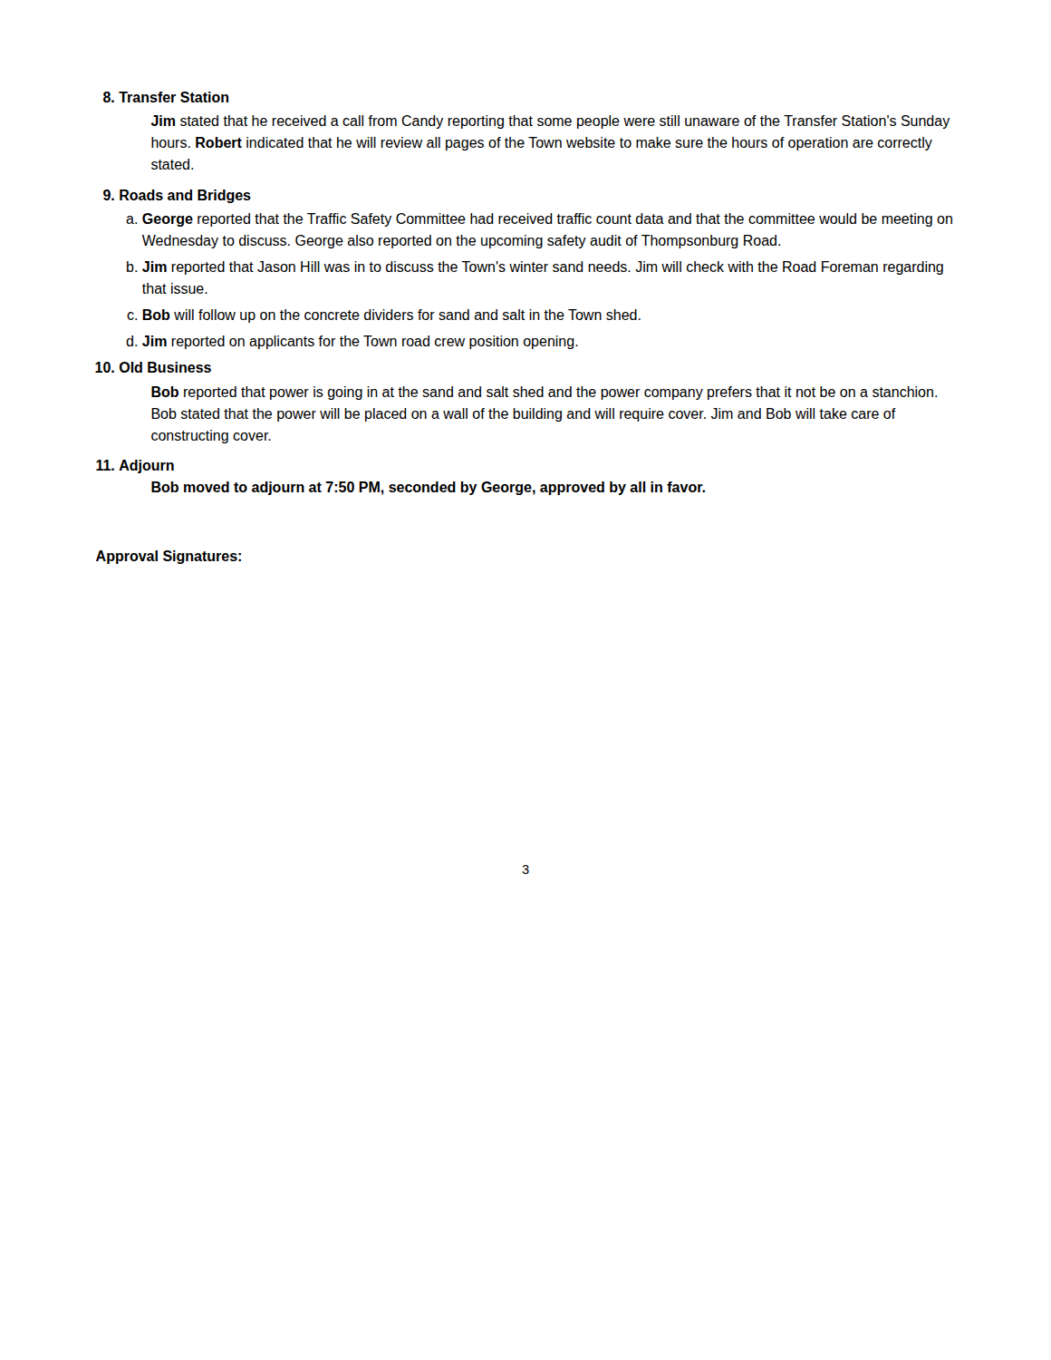Transfer Station
Jim stated that he received a call from Candy reporting that some people were still unaware of the Transfer Station's Sunday hours. Robert indicated that he will review all pages of the Town website to make sure the hours of operation are correctly stated.
Roads and Bridges
George reported that the Traffic Safety Committee had received traffic count data and that the committee would be meeting on Wednesday to discuss. George also reported on the upcoming safety audit of Thompsonburg Road.
Jim reported that Jason Hill was in to discuss the Town's winter sand needs. Jim will check with the Road Foreman regarding that issue.
Bob will follow up on the concrete dividers for sand and salt in the Town shed.
Jim reported on applicants for the Town road crew position opening.
Old Business
Bob reported that power is going in at the sand and salt shed and the power company prefers that it not be on a stanchion. Bob stated that the power will be placed on a wall of the building and will require cover. Jim and Bob will take care of constructing cover.
Adjourn
Bob moved to adjourn at 7:50 PM, seconded by George, approved by all in favor.
Approval Signatures:
3